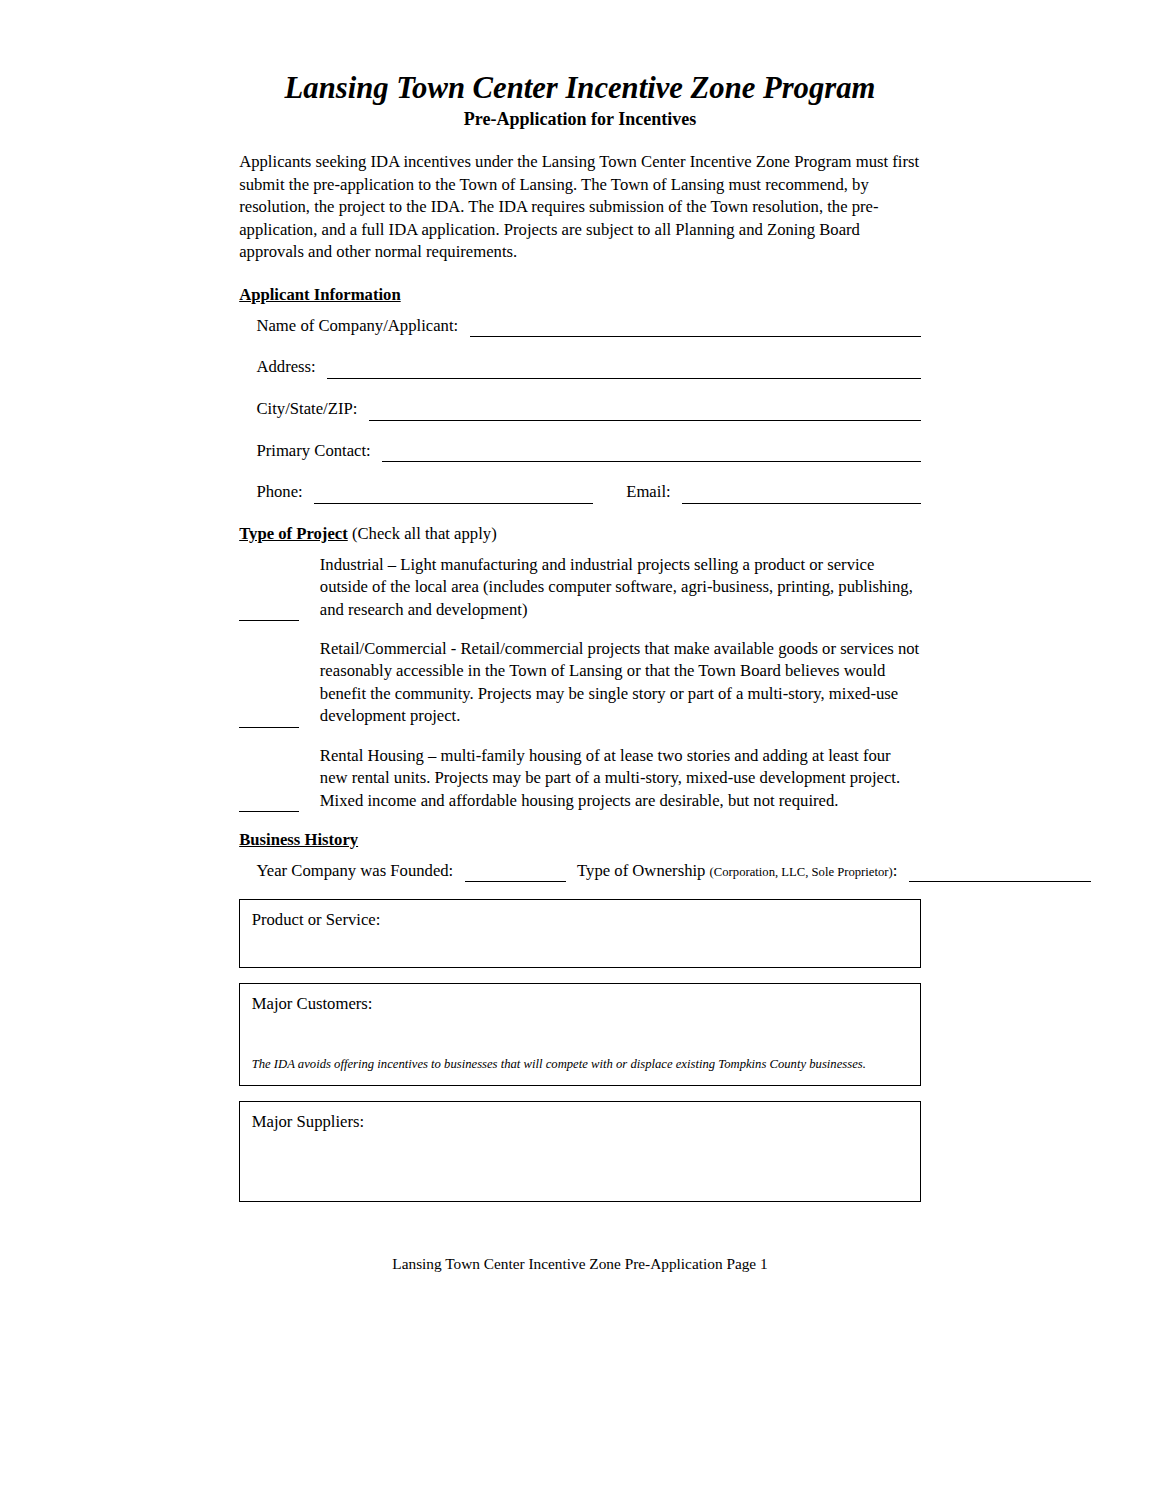Lansing Town Center Incentive Zone Program
Pre-Application for Incentives
Applicants seeking IDA incentives under the Lansing Town Center Incentive Zone Program must first submit the pre-application to the Town of Lansing. The Town of Lansing must recommend, by resolution, the project to the IDA. The IDA requires submission of the Town resolution, the pre-application, and a full IDA application. Projects are subject to all Planning and Zoning Board approvals and other normal requirements.
Applicant Information
Name of Company/Applicant:
Address:
City/State/ZIP:
Primary Contact:
Phone: Email:
Type of Project
(Check all that apply)
Industrial – Light manufacturing and industrial projects selling a product or service outside of the local area (includes computer software, agri-business, printing, publishing, and research and development)
Retail/Commercial - Retail/commercial projects that make available goods or services not reasonably accessible in the Town of Lansing or that the Town Board believes would benefit the community. Projects may be single story or part of a multi-story, mixed-use development project.
Rental Housing – multi-family housing of at lease two stories and adding at least four new rental units. Projects may be part of a multi-story, mixed-use development project. Mixed income and affordable housing projects are desirable, but not required.
Business History
Year Company was Founded: Type of Ownership (Corporation, LLC, Sole Proprietor):
Product or Service:
Major Customers:
The IDA avoids offering incentives to businesses that will compete with or displace existing Tompkins County businesses.
Major Suppliers:
Lansing Town Center Incentive Zone Pre-Application Page 1